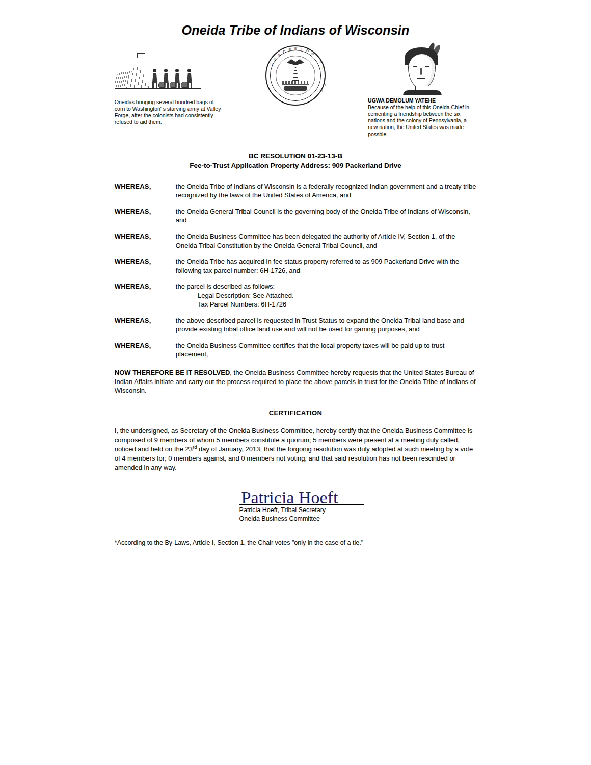Oneida Tribe of Indians of Wisconsin
Oneidas bringing several hundred bags of corn to Washington' s starving army at Valley Forge, after the colonists had consistently refused to aid them.
S O V E R E I G N N A T I O N
1822
UGWA DEMOLUM YATEHE
Because of the help of this Oneida Chief in cementing a friendship between the six nations and the colony of Pennsylvania, a new nation, the United States was made possbie.
BC RESOLUTION 01-23-13-B
Fee-to-Trust Application Property Address: 909 Packerland Drive
| WHEREAS, | the Oneida Tribe of Indians of Wisconsin is a federally recognized Indian government and a treaty tribe recognized by the laws of the United States of America, and |
| WHEREAS, | the Oneida General Tribal Council is the governing body of the Oneida Tribe of Indians of Wisconsin, and |
| WHEREAS, | the Oneida Business Committee has been delegated the authority of Article IV, Section 1, of the Oneida Tribal Constitution by the Oneida General Tribal Council, and |
| WHEREAS, | the Oneida Tribe has acquired in fee status property referred to as 909 Packerland Drive with the following tax parcel number: 6H-1726, and |
| WHEREAS, | the parcel is described as follows: Legal Description: See Attached. Tax Parcel Numbers: 6H-1726 |
| WHEREAS, | the above described parcel is requested in Trust Status to expand the Oneida Tribal land base and provide existing tribal office land use and will not be used for gaming purposes, and |
| WHEREAS, | the Oneida Business Committee certifies that the local property taxes will be paid up to trust placement, |
NOW THEREFORE BE IT RESOLVED, the Oneida Business Committee hereby requests that the United States Bureau of Indian Affairs initiate and carry out the process required to place the above parcels in trust for the Oneida Tribe of Indians of Wisconsin.
CERTIFICATION
I, the undersigned, as Secretary of the Oneida Business Committee, hereby certify that the Oneida Business Committee is composed of 9 members of whom 5 members constitute a quorum; 5 members were present at a meeting duly called, noticed and held on the 23rd day of January, 2013; that the forgoing resolution was duly adopted at such meeting by a vote of 4 members for; 0 members against, and 0 members not voting; and that said resolution has not been rescinded or amended in any way.
Patricia Hoeft
Patricia Hoeft, Tribal Secretary
Oneida Business Committee
*According to the By-Laws, Article I, Section 1, the Chair votes "only in the case of a tie."